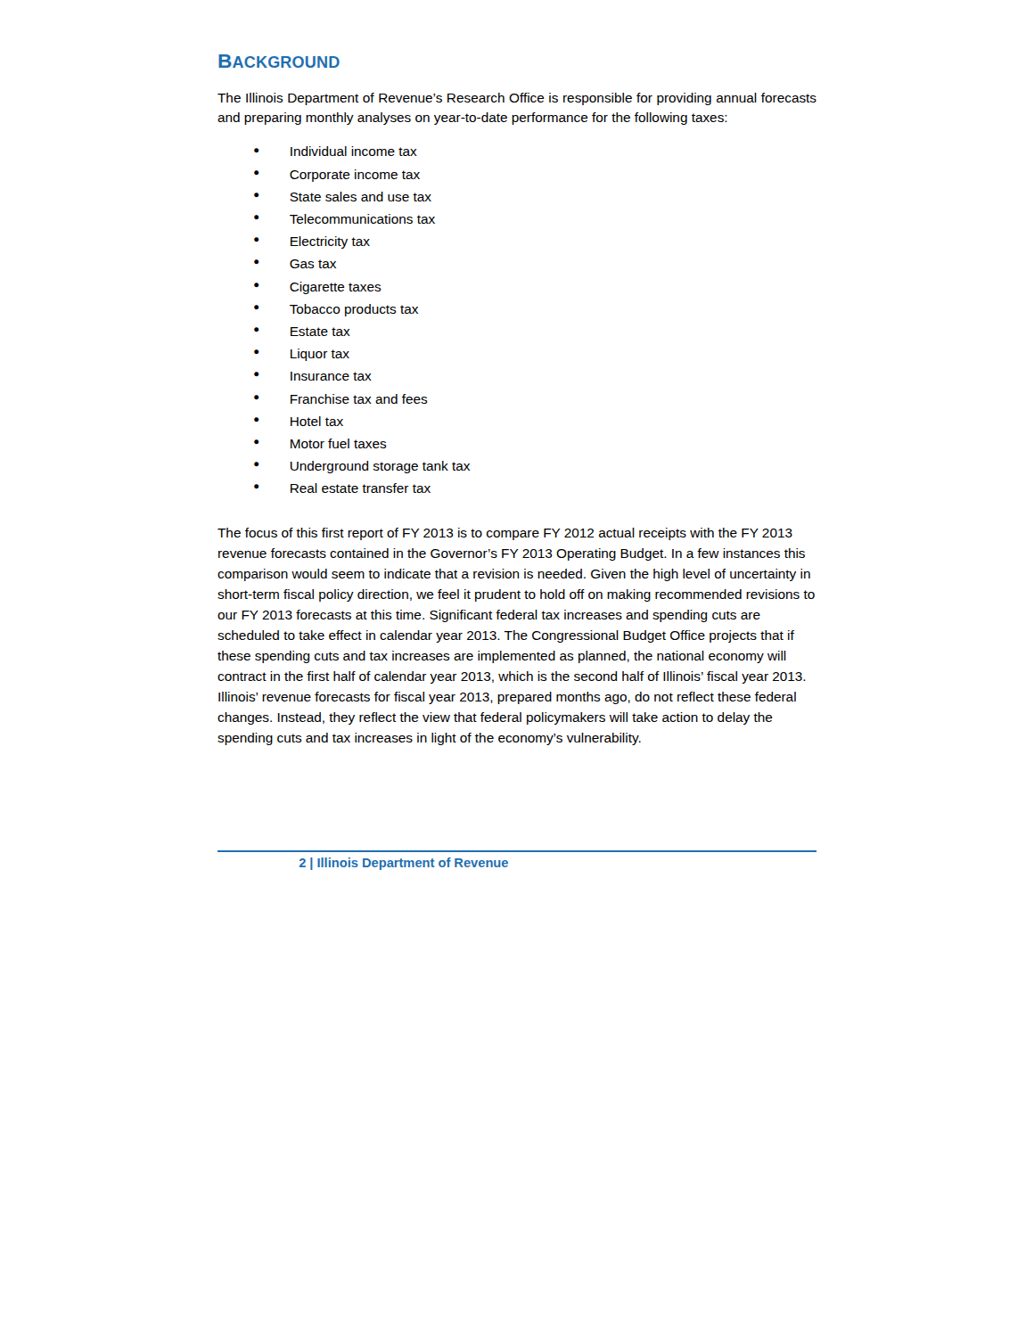BACKGROUND
The Illinois Department of Revenue’s Research Office is responsible for providing annual forecasts and preparing monthly analyses on year-to-date performance for the following taxes:
Individual income tax
Corporate income tax
State sales and use tax
Telecommunications tax
Electricity tax
Gas tax
Cigarette taxes
Tobacco products tax
Estate tax
Liquor tax
Insurance tax
Franchise tax and fees
Hotel tax
Motor fuel taxes
Underground storage tank tax
Real estate transfer tax
The focus of this first report of FY 2013 is to compare FY 2012 actual receipts with the FY 2013 revenue forecasts contained in the Governor’s FY 2013 Operating Budget. In a few instances this comparison would seem to indicate that a revision is needed. Given the high level of uncertainty in short-term fiscal policy direction, we feel it prudent to hold off on making recommended revisions to our FY 2013 forecasts at this time. Significant federal tax increases and spending cuts are scheduled to take effect in calendar year 2013. The Congressional Budget Office projects that if these spending cuts and tax increases are implemented as planned, the national economy will contract in the first half of calendar year 2013, which is the second half of Illinois’ fiscal year 2013. Illinois’ revenue forecasts for fiscal year 2013, prepared months ago, do not reflect these federal changes. Instead, they reflect the view that federal policymakers will take action to delay the spending cuts and tax increases in light of the economy’s vulnerability.
2|Illinois Department of Revenue